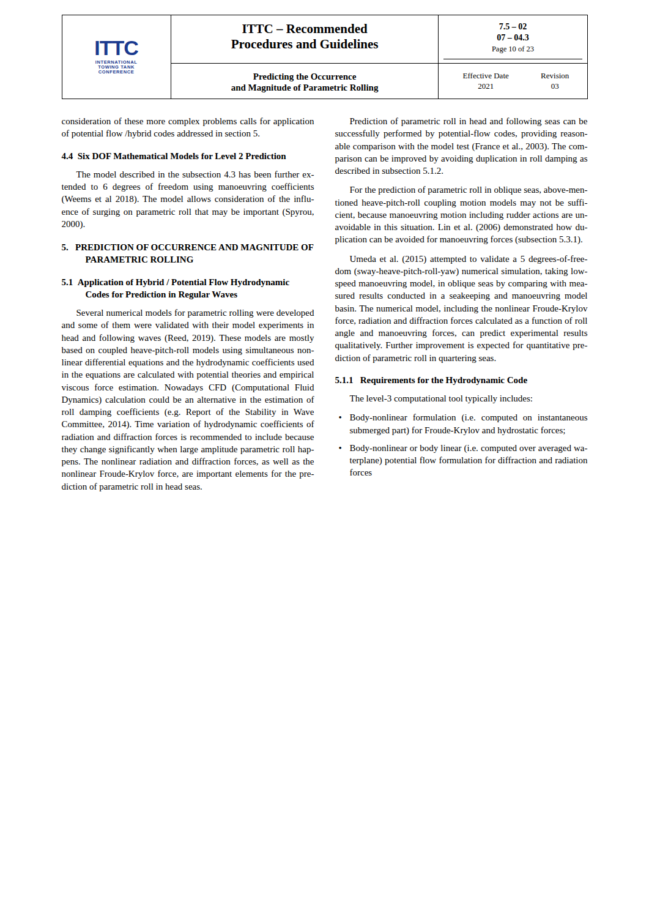| ITTC INTERNATIONAL TOWING TANK CONFERENCE | ITTC – Recommended Procedures and Guidelines | / 7.5 – 02 07 – 04.3 Page 10 of 23 / |
| Predicting the Occurrence and Magnitude of Parametric Rolling | / Effective Date 2021 / Revision 03 / |
consideration of these more complex problems calls for application of potential flow /hybrid codes addressed in section 5.
4.4 Six DOF Mathematical Models for Level 2 Prediction
The model described in the subsection 4.3 has been further extended to 6 degrees of freedom using manoeuvring coefficients (Weems et al 2018). The model allows consideration of the influence of surging on parametric roll that may be important (Spyrou, 2000).
5. PREDICTION OF OCCURRENCE AND MAGNITUDE OF PARAMETRIC ROLLING
5.1 Application of Hybrid / Potential Flow Hydrodynamic Codes for Prediction in Regular Waves
Several numerical models for parametric rolling were developed and some of them were validated with their model experiments in head and following waves (Reed, 2019). These models are mostly based on coupled heave-pitch-roll models using simultaneous nonlinear differential equations and the hydrodynamic coefficients used in the equations are calculated with potential theories and empirical viscous force estimation. Nowadays CFD (Computational Fluid Dynamics) calculation could be an alternative in the estimation of roll damping coefficients (e.g. Report of the Stability in Wave Committee, 2014). Time variation of hydrodynamic coefficients of radiation and diffraction forces is recommended to include because they change significantly when large amplitude parametric roll happens. The nonlinear radiation and diffraction forces, as well as the nonlinear Froude-Krylov force, are important elements for the prediction of parametric roll in head seas.
Prediction of parametric roll in head and following seas can be successfully performed by potential-flow codes, providing reasonable comparison with the model test (France et al., 2003). The comparison can be improved by avoiding duplication in roll damping as described in subsection 5.1.2.
For the prediction of parametric roll in oblique seas, above-mentioned heave-pitch-roll coupling motion models may not be sufficient, because manoeuvring motion including rudder actions are unavoidable in this situation. Lin et al. (2006) demonstrated how duplication can be avoided for manoeuvring forces (subsection 5.3.1).
Umeda et al. (2015) attempted to validate a 5 degrees-of-freedom (sway-heave-pitch-roll-yaw) numerical simulation, taking low-speed manoeuvring model, in oblique seas by comparing with measured results conducted in a seakeeping and manoeuvring model basin. The numerical model, including the nonlinear Froude-Krylov force, radiation and diffraction forces calculated as a function of roll angle and manoeuvring forces, can predict experimental results qualitatively. Further improvement is expected for quantitative prediction of parametric roll in quartering seas.
5.1.1 Requirements for the Hydrodynamic Code
The level-3 computational tool typically includes:
Body-nonlinear formulation (i.e. computed on instantaneous submerged part) for Froude-Krylov and hydrostatic forces;
Body-nonlinear or body linear (i.e. computed over averaged waterplane) potential flow formulation for diffraction and radiation forces